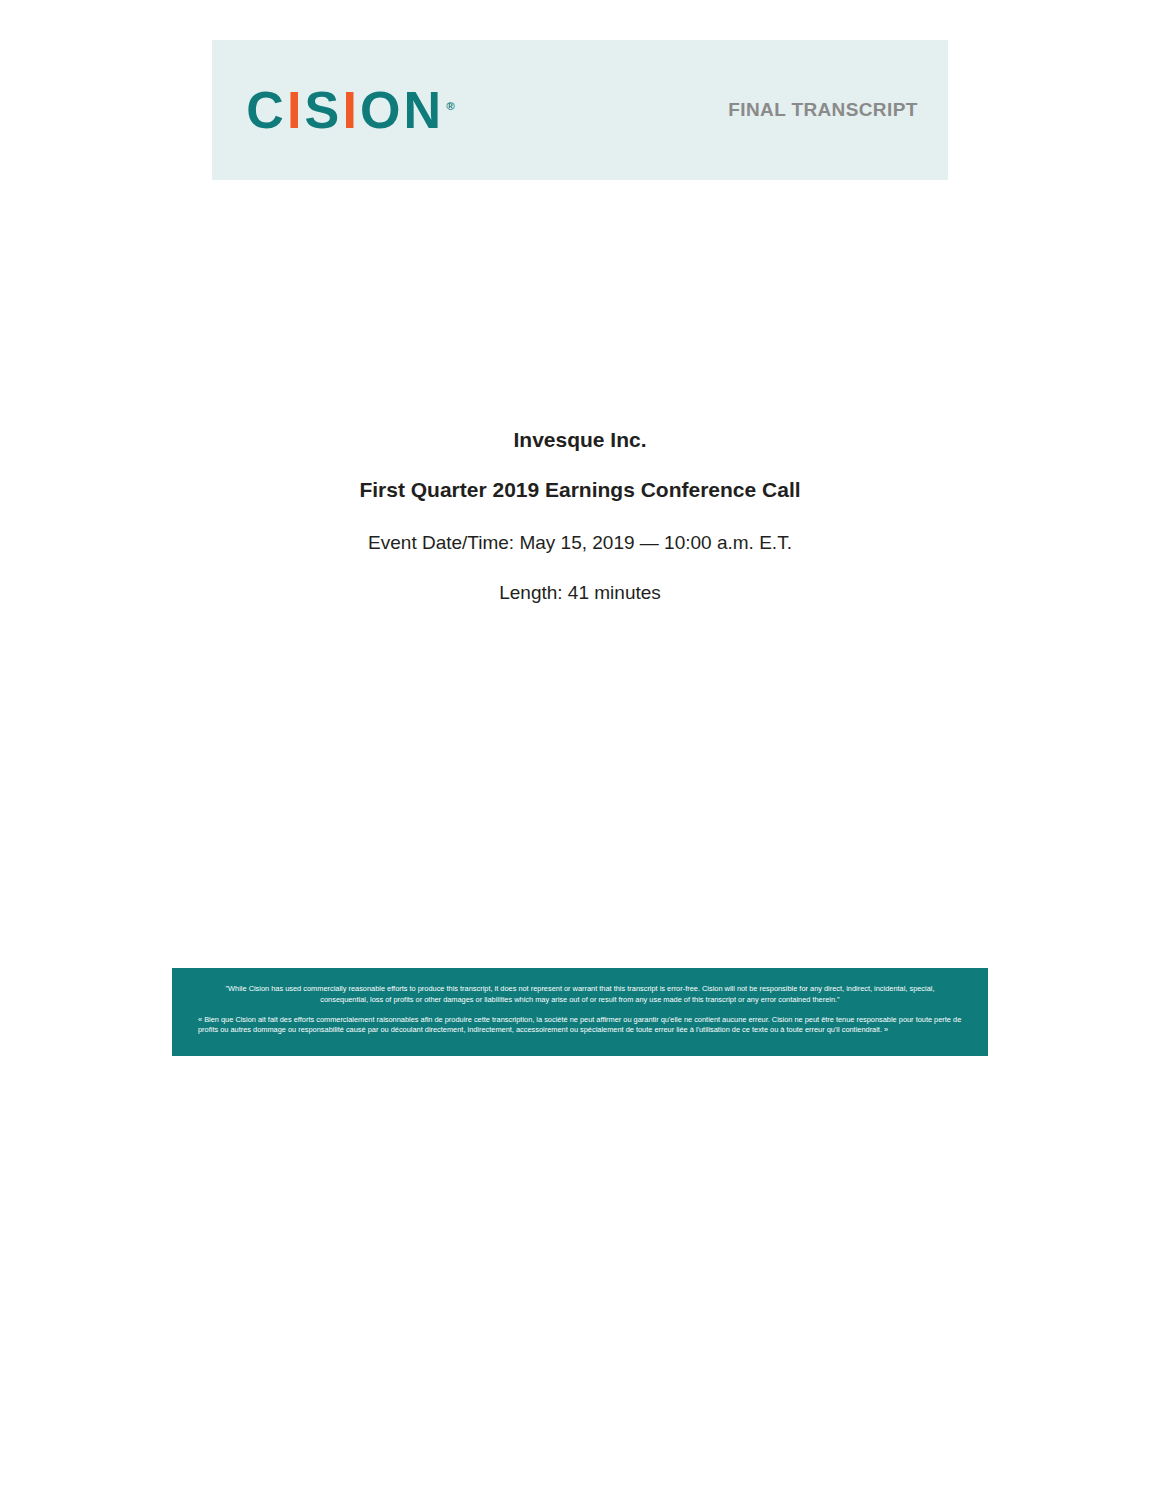CISION®
FINAL TRANSCRIPT
Invesque Inc.
First Quarter 2019 Earnings Conference Call
Event Date/Time: May 15, 2019 — 10:00 a.m. E.T.
Length: 41 minutes
"While Cision has used commercially reasonable efforts to produce this transcript, it does not represent or warrant that this transcript is error-free. Cision will not be responsible for any direct, indirect, incidental, special, consequential, loss of profits or other damages or liabilities which may arise out of or result from any use made of this transcript or any error contained therein."
« Bien que Cision ait fait des efforts commercialement raisonnables afin de produire cette transcription, la société ne peut affirmer ou garantir qu'elle ne contient aucune erreur. Cision ne peut être tenue responsable pour toute perte de profits ou autres dommage ou responsabilité causé par ou découlant directement, indirectement, accessoirement ou spécialement de toute erreur liée à l'utilisation de ce texte ou à toute erreur qu'il contiendrait. »